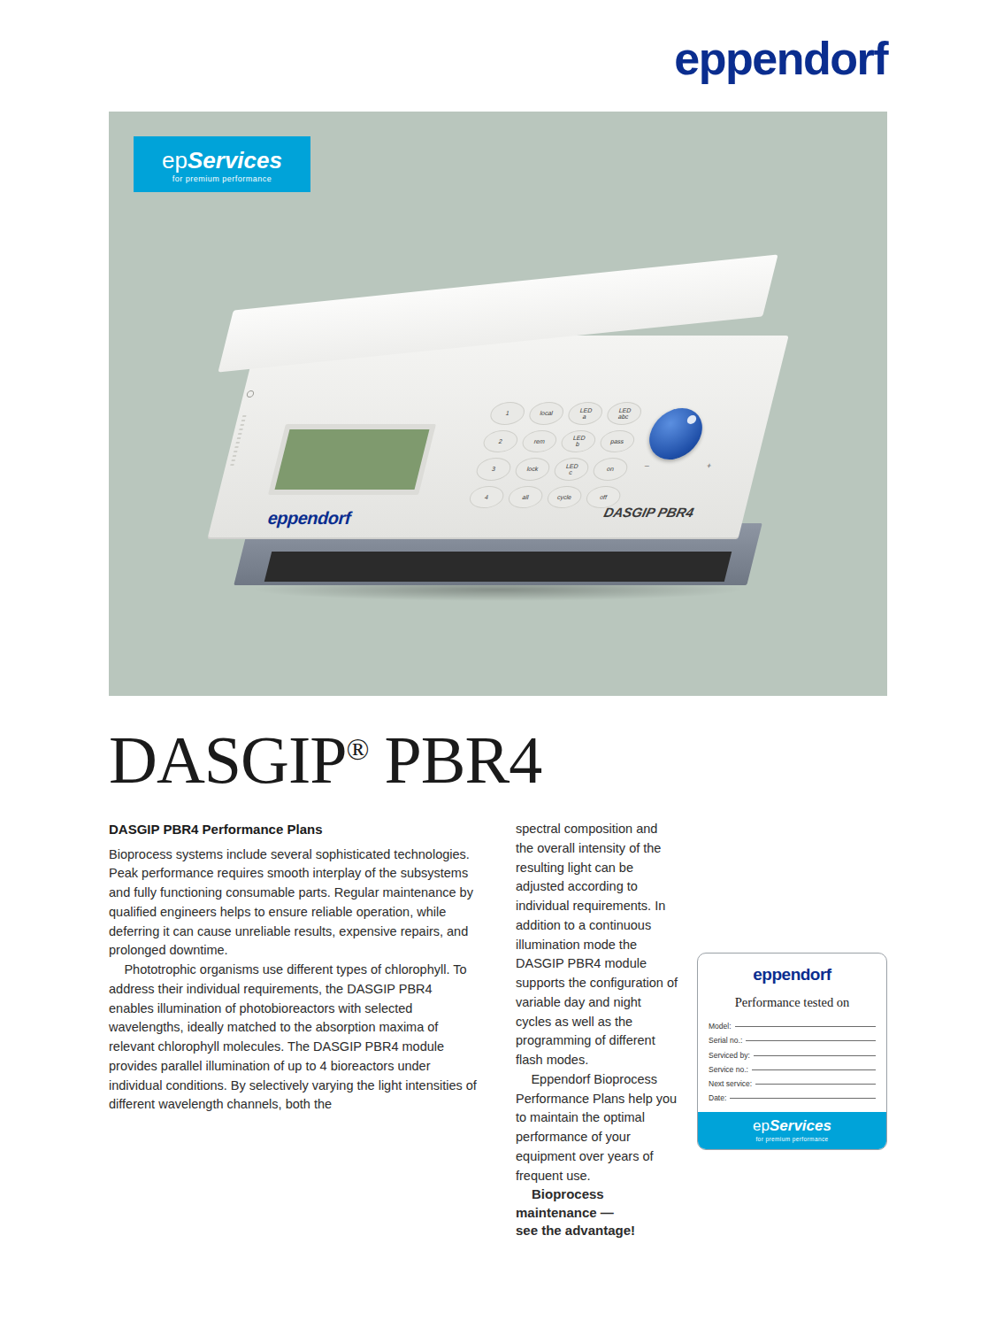eppendorf
ep Services
for premium performance
1
local
LED
a
LED
abc
2
rem
LED
b
pass
3
lock
LED
c
on
4
all
cycle
off
–
+
eppendorf
DASGIP PBR4
DASGIP® PBR4
DASGIP PBR4 Performance Plans
Bioprocess systems include several sophisticated technologies. Peak performance requires smooth interplay of the subsystems and fully functioning consumable parts. Regular maintenance by qualified engineers helps to ensure reliable operation, while deferring it can cause unreliable results, expensive repairs, and prolonged downtime.
Phototrophic organisms use different types of chlorophyll. To address their individual requirements, the DASGIP PBR4 enables illumination of photobioreactors with selected wavelengths, ideally matched to the absorption maxima of relevant chlorophyll molecules. The DASGIP PBR4 module provides parallel illumination of up to 4 bioreactors under individual conditions. By selectively varying the light intensities of different wavelength channels, both the
spectral composition and the overall intensity of the resulting light can be adjusted according to individual requirements. In addition to a continuous illumination mode the DASGIP PBR4 module supports the configuration of variable day and night cycles as well as the programming of different flash modes.
Eppendorf Bioprocess Performance Plans help you to maintain the optimal performance of your equipment over years of frequent use.
Bioprocess maintenance —
see the advantage!
eppendorf
Performance tested on
Model:
Serial no.:
Serviced by:
Service no.:
Next service:
Date:
ep Services
for premium performance